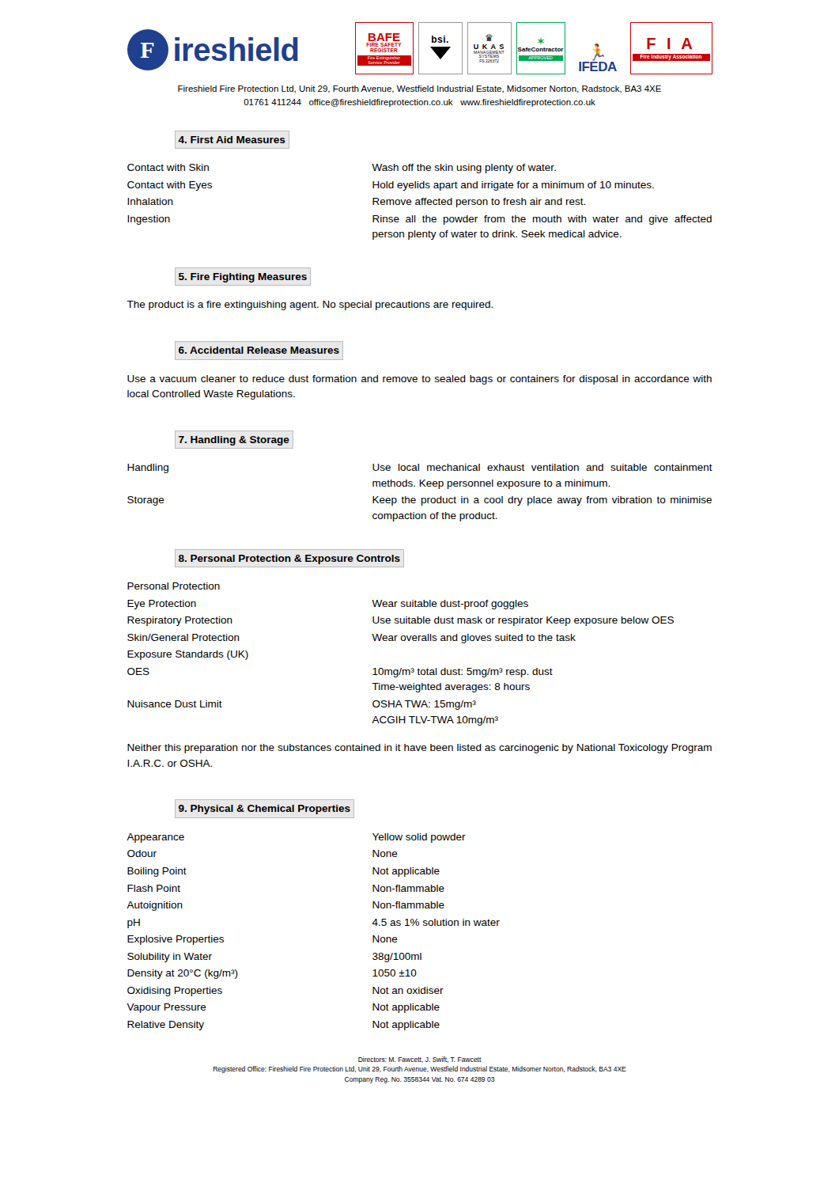F
ireshield
BAFE
FIRE SAFETY
REGISTER
Fire Extinguisher
Service Provider
bsi.
♛
U K A S
MANAGEMENT
SYSTEMS
FS 226372
✶
SafeContractor
APPROVED
🏃
IFEDA
F I A
Fire Industry Association
Fireshield Fire Protection Ltd, Unit 29, Fourth Avenue, Westfield Industrial Estate, Midsomer Norton, Radstock, BA3 4XE 01761 411244 office@fireshieldfireprotection.co.uk www.fireshieldfireprotection.co.uk
4. First Aid Measures
| Contact with Skin | Wash off the skin using plenty of water. |
| Contact with Eyes | Hold eyelids apart and irrigate for a minimum of 10 minutes. |
| Inhalation | Remove affected person to fresh air and rest. |
| Ingestion | Rinse all the powder from the mouth with water and give affected person plenty of water to drink. Seek medical advice. |
5. Fire Fighting Measures
The product is a fire extinguishing agent. No special precautions are required.
6. Accidental Release Measures
Use a vacuum cleaner to reduce dust formation and remove to sealed bags or containers for disposal in accordance with local Controlled Waste Regulations.
7. Handling & Storage
| Handling | Use local mechanical exhaust ventilation and suitable containment methods. Keep personnel exposure to a minimum. |
| Storage | Keep the product in a cool dry place away from vibration to minimise compaction of the product. |
8. Personal Protection & Exposure Controls
Personal Protection
| Eye Protection | Wear suitable dust-proof goggles |
| Respiratory Protection | Use suitable dust mask or respirator Keep exposure below OES |
| Skin/General Protection | Wear overalls and gloves suited to the task |
| Exposure Standards (UK) | |
| OES | 10mg/m³ total dust: 5mg/m³ resp. dust Time-weighted averages: 8 hours |
| Nuisance Dust Limit | OSHA TWA: 15mg/m³ ACGIH TLV-TWA 10mg/m³ |
Neither this preparation nor the substances contained in it have been listed as carcinogenic by National Toxicology Program I.A.R.C. or OSHA.
9. Physical & Chemical Properties
| Appearance | Yellow solid powder |
| Odour | None |
| Boiling Point | Not applicable |
| Flash Point | Non-flammable |
| Autoignition | Non-flammable |
| pH | 4.5 as 1% solution in water |
| Explosive Properties | None |
| Solubility in Water | 38g/100ml |
| Density at 20°C (kg/m³) | 1050 ±10 |
| Oxidising Properties | Not an oxidiser |
| Vapour Pressure | Not applicable |
| Relative Density | Not applicable |
Directors: M. Fawcett, J. Swift, T. Fawcett
Registered Office: Fireshield Fire Protection Ltd, Unit 29, Fourth Avenue, Westfield Industrial Estate, Midsomer Norton, Radstock, BA3 4XE
Company Reg. No. 3558344 Vat. No. 674 4289 03